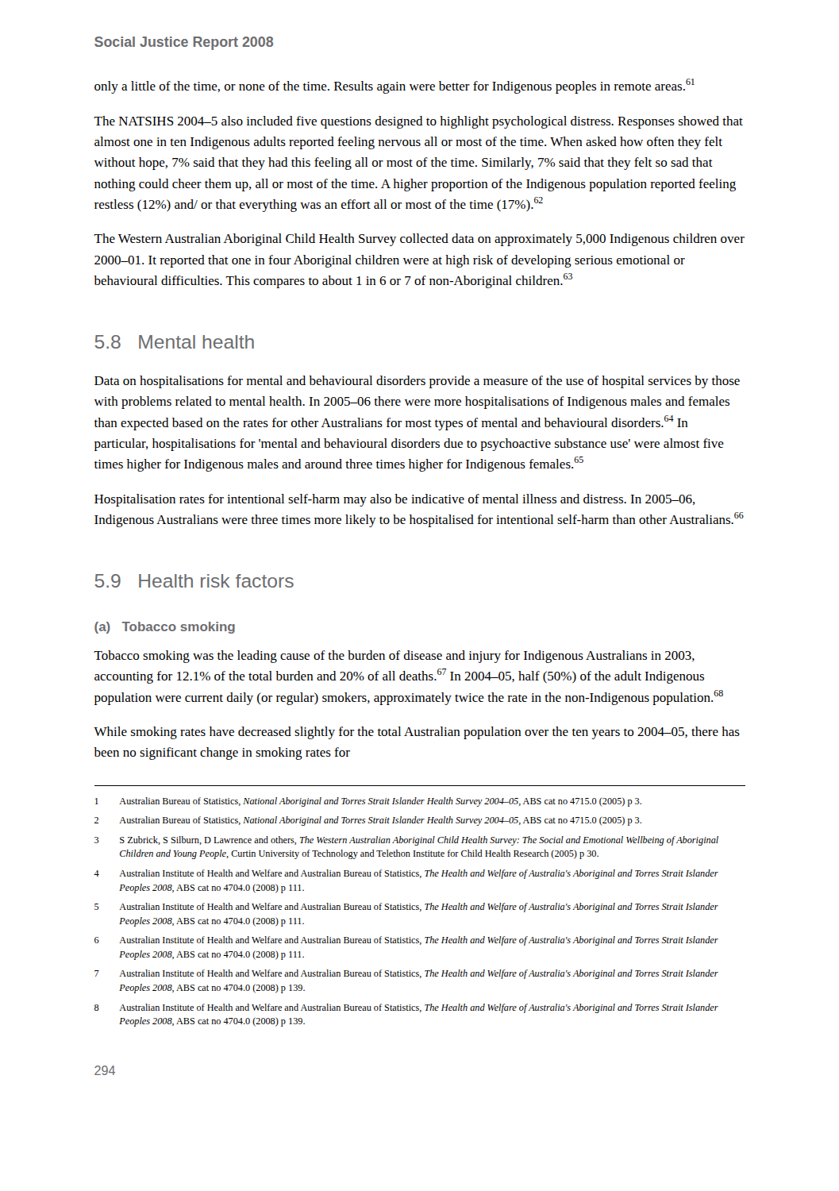Social Justice Report 2008
only a little of the time, or none of the time. Results again were better for Indigenous peoples in remote areas.61
The NATSIHS 2004–5 also included five questions designed to highlight psychological distress. Responses showed that almost one in ten Indigenous adults reported feeling nervous all or most of the time. When asked how often they felt without hope, 7% said that they had this feeling all or most of the time. Similarly, 7% said that they felt so sad that nothing could cheer them up, all or most of the time. A higher proportion of the Indigenous population reported feeling restless (12%) and/ or that everything was an effort all or most of the time (17%).62
The Western Australian Aboriginal Child Health Survey collected data on approximately 5,000 Indigenous children over 2000–01. It reported that one in four Aboriginal children were at high risk of developing serious emotional or behavioural difficulties. This compares to about 1 in 6 or 7 of non-Aboriginal children.63
5.8 Mental health
Data on hospitalisations for mental and behavioural disorders provide a measure of the use of hospital services by those with problems related to mental health. In 2005–06 there were more hospitalisations of Indigenous males and females than expected based on the rates for other Australians for most types of mental and behavioural disorders.64 In particular, hospitalisations for 'mental and behavioural disorders due to psychoactive substance use' were almost five times higher for Indigenous males and around three times higher for Indigenous females.65
Hospitalisation rates for intentional self-harm may also be indicative of mental illness and distress. In 2005–06, Indigenous Australians were three times more likely to be hospitalised for intentional self-harm than other Australians.66
5.9 Health risk factors
(a) Tobacco smoking
Tobacco smoking was the leading cause of the burden of disease and injury for Indigenous Australians in 2003, accounting for 12.1% of the total burden and 20% of all deaths.67 In 2004–05, half (50%) of the adult Indigenous population were current daily (or regular) smokers, approximately twice the rate in the non-Indigenous population.68
While smoking rates have decreased slightly for the total Australian population over the ten years to 2004–05, there has been no significant change in smoking rates for
Australian Bureau of Statistics, National Aboriginal and Torres Strait Islander Health Survey 2004–05, ABS cat no 4715.0 (2005) p 3.
Australian Bureau of Statistics, National Aboriginal and Torres Strait Islander Health Survey 2004–05, ABS cat no 4715.0 (2005) p 3.
S Zubrick, S Silburn, D Lawrence and others, The Western Australian Aboriginal Child Health Survey: The Social and Emotional Wellbeing of Aboriginal Children and Young People, Curtin University of Technology and Telethon Institute for Child Health Research (2005) p 30.
Australian Institute of Health and Welfare and Australian Bureau of Statistics, The Health and Welfare of Australia's Aboriginal and Torres Strait Islander Peoples 2008, ABS cat no 4704.0 (2008) p 111.
Australian Institute of Health and Welfare and Australian Bureau of Statistics, The Health and Welfare of Australia's Aboriginal and Torres Strait Islander Peoples 2008, ABS cat no 4704.0 (2008) p 111.
Australian Institute of Health and Welfare and Australian Bureau of Statistics, The Health and Welfare of Australia's Aboriginal and Torres Strait Islander Peoples 2008, ABS cat no 4704.0 (2008) p 111.
Australian Institute of Health and Welfare and Australian Bureau of Statistics, The Health and Welfare of Australia's Aboriginal and Torres Strait Islander Peoples 2008, ABS cat no 4704.0 (2008) p 139.
Australian Institute of Health and Welfare and Australian Bureau of Statistics, The Health and Welfare of Australia's Aboriginal and Torres Strait Islander Peoples 2008, ABS cat no 4704.0 (2008) p 139.
294